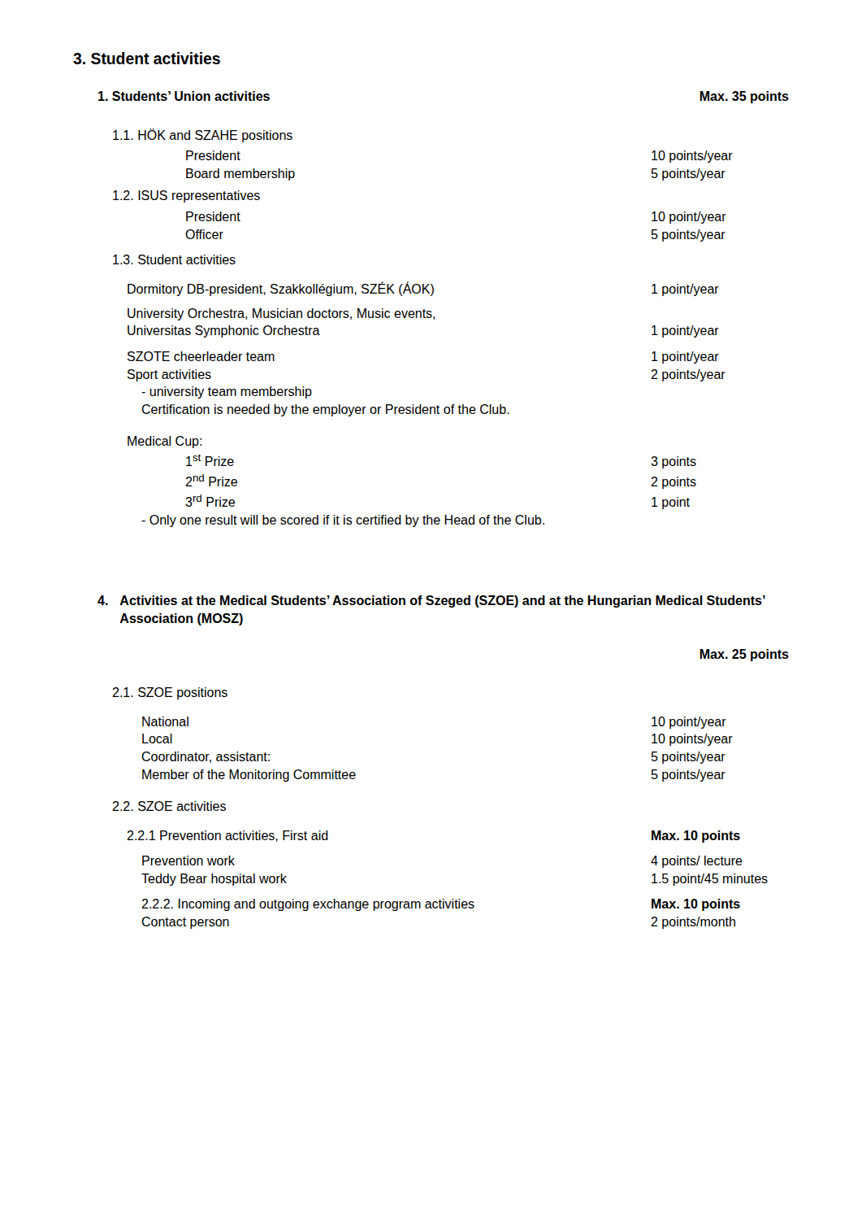3. Student activities
1. Students’ Union activities Max. 35 points
1.1. HÖK and SZAHE positions
President 10 points/year
Board membership 5 points/year
1.2. ISUS representatives
President 10 point/year
Officer 5 points/year
1.3. Student activities
Dormitory DB-president, Szakkollégium, SZÉK (ÁOK) 1 point/year
University Orchestra, Musician doctors, Music events,
Universitas Symphonic Orchestra 1 point/year
SZOTE cheerleader team 1 point/year
Sport activities 2 points/year
- university team membership
Certification is needed by the employer or President of the Club.
Medical Cup:
1st Prize 3 points
2nd Prize 2 points
3rd Prize 1 point
- Only one result will be scored if it is certified by the Head of the Club.
4. Activities at the Medical Students’ Association of Szeged (SZOE) and at the Hungarian Medical Students’ Association (MOSZ)
Max. 25 points
2.1. SZOE positions
National 10 point/year
Local 10 points/year
Coordinator, assistant: 5 points/year
Member of the Monitoring Committee 5 points/year
2.2. SZOE activities
2.2.1 Prevention activities, First aid Max. 10 points
Prevention work 4 points/ lecture
Teddy Bear hospital work 1.5 point/45 minutes
2.2.2. Incoming and outgoing exchange program activities Max. 10 points
Contact person 2 points/month